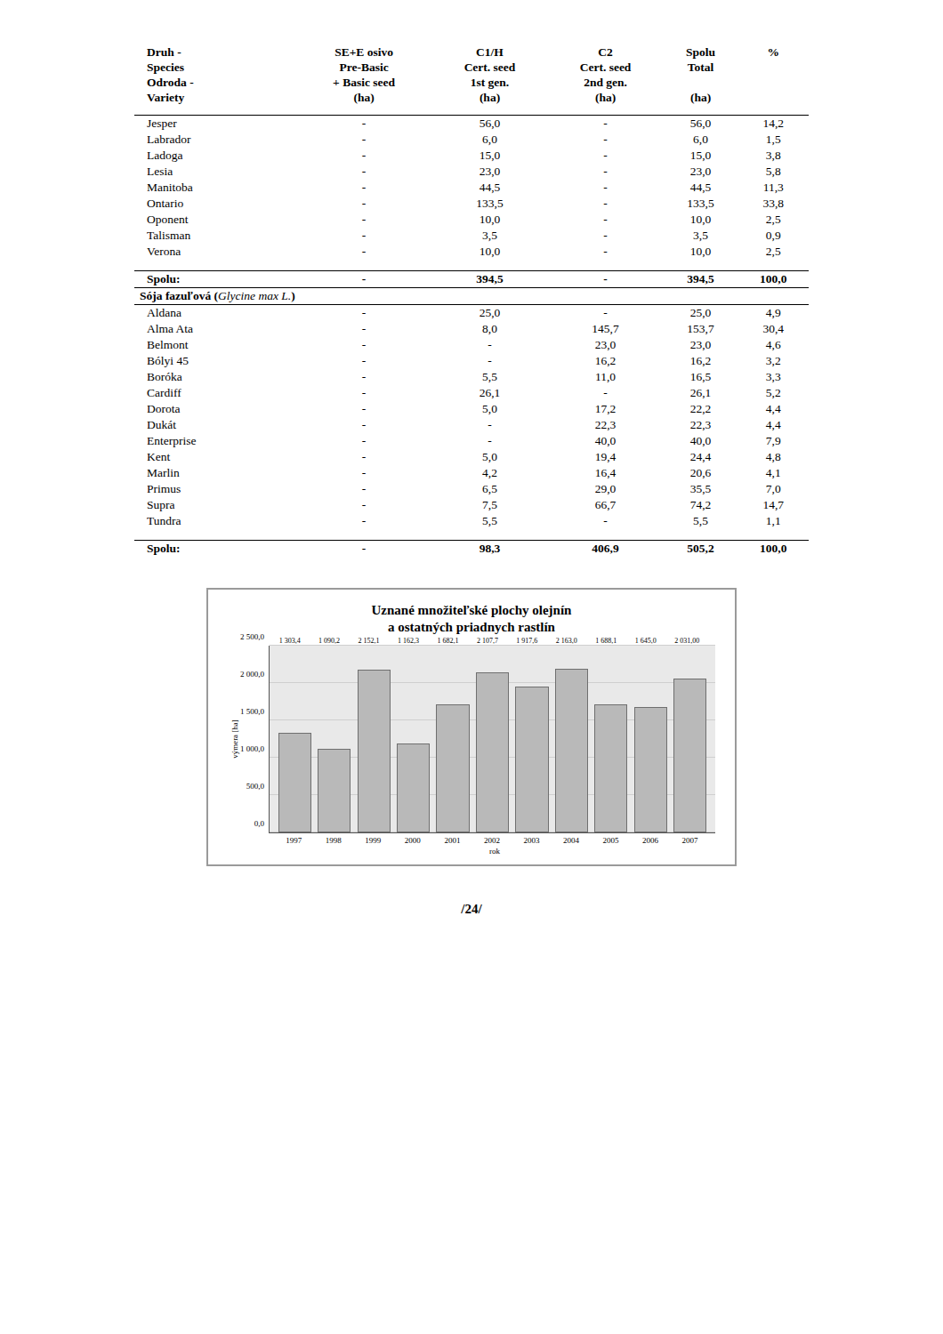| Druh - Species Odroda - Variety | SE+E osivo Pre-Basic + Basic seed (ha) | C1/H Cert. seed 1st gen. (ha) | C2 Cert. seed 2nd gen. (ha) | Spolu Total (ha) | % |
| --- | --- | --- | --- | --- | --- |
| Jesper | - | 56,0 | - | 56,0 | 14,2 |
| Labrador | - | 6,0 | - | 6,0 | 1,5 |
| Ladoga | - | 15,0 | - | 15,0 | 3,8 |
| Lesia | - | 23,0 | - | 23,0 | 5,8 |
| Manitoba | - | 44,5 | - | 44,5 | 11,3 |
| Ontario | - | 133,5 | - | 133,5 | 33,8 |
| Oponent | - | 10,0 | - | 10,0 | 2,5 |
| Talisman | - | 3,5 | - | 3,5 | 0,9 |
| Verona | - | 10,0 | - | 10,0 | 2,5 |
| Spolu: | - | 394,5 | - | 394,5 | 100,0 |
| Sója fazuľová ( Glycine max L. ) |
| Aldana | - | 25,0 | - | 25,0 | 4,9 |
| Alma Ata | - | 8,0 | 145,7 | 153,7 | 30,4 |
| Belmont | - | - | 23,0 | 23,0 | 4,6 |
| Bólyi 45 | - | - | 16,2 | 16,2 | 3,2 |
| Boróka | - | 5,5 | 11,0 | 16,5 | 3,3 |
| Cardiff | - | 26,1 | - | 26,1 | 5,2 |
| Dorota | - | 5,0 | 17,2 | 22,2 | 4,4 |
| Dukát | - | - | 22,3 | 22,3 | 4,4 |
| Enterprise | - | - | 40,0 | 40,0 | 7,9 |
| Kent | - | 5,0 | 19,4 | 24,4 | 4,8 |
| Marlin | - | 4,2 | 16,4 | 20,6 | 4,1 |
| Primus | - | 6,5 | 29,0 | 35,5 | 7,0 |
| Supra | - | 7,5 | 66,7 | 74,2 | 14,7 |
| Tundra | - | 5,5 | - | 5,5 | 1,1 |
| Spolu: | - | 98,3 | 406,9 | 505,2 | 100,0 |
Uznané množiteľské plochy olejnín
a ostatných priadnych rastlín
výmera [ha]
0,0
500,0
1 000,0
1 500,0
2 000,0
2 500,0
1 303,4
1 090,2
2 152,1
1 162,3
1 682,1
2 107,7
1 917,6
2 163,0
1 688,1
1 645,0
2 031,00
1997 1998 1999 2000 2001 2002 2003 2004 2005 2006 2007
rok
/24/